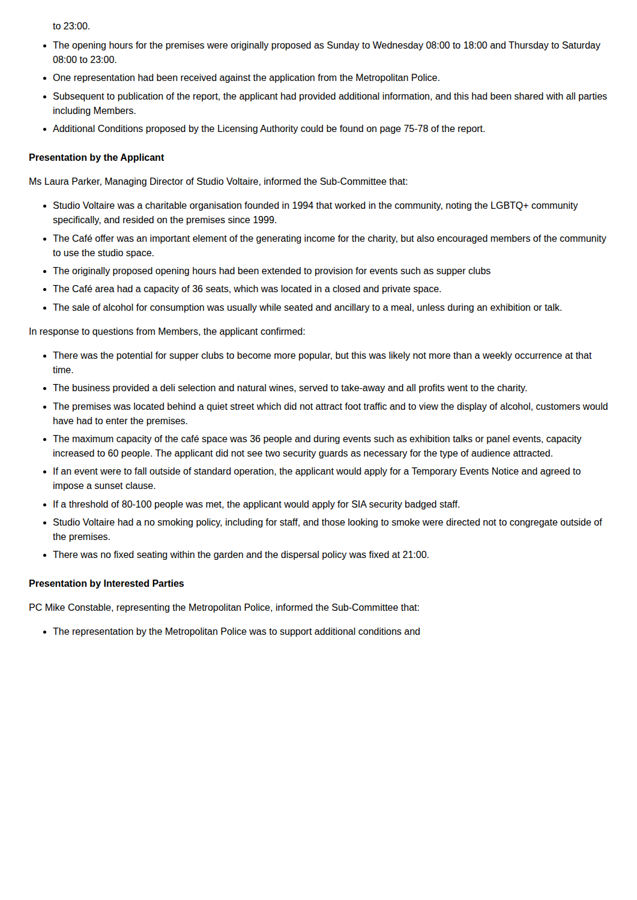to 23:00.
The opening hours for the premises were originally proposed as Sunday to Wednesday 08:00 to 18:00 and Thursday to Saturday 08:00 to 23:00.
One representation had been received against the application from the Metropolitan Police.
Subsequent to publication of the report, the applicant had provided additional information, and this had been shared with all parties including Members.
Additional Conditions proposed by the Licensing Authority could be found on page 75-78 of the report.
Presentation by the Applicant
Ms Laura Parker, Managing Director of Studio Voltaire, informed the Sub-Committee that:
Studio Voltaire was a charitable organisation founded in 1994 that worked in the community, noting the LGBTQ+ community specifically, and resided on the premises since 1999.
The Café offer was an important element of the generating income for the charity, but also encouraged members of the community to use the studio space.
The originally proposed opening hours had been extended to provision for events such as supper clubs
The Café area had a capacity of 36 seats, which was located in a closed and private space.
The sale of alcohol for consumption was usually while seated and ancillary to a meal, unless during an exhibition or talk.
In response to questions from Members, the applicant confirmed:
There was the potential for supper clubs to become more popular, but this was likely not more than a weekly occurrence at that time.
The business provided a deli selection and natural wines, served to take-away and all profits went to the charity.
The premises was located behind a quiet street which did not attract foot traffic and to view the display of alcohol, customers would have had to enter the premises.
The maximum capacity of the café space was 36 people and during events such as exhibition talks or panel events, capacity increased to 60 people. The applicant did not see two security guards as necessary for the type of audience attracted.
If an event were to fall outside of standard operation, the applicant would apply for a Temporary Events Notice and agreed to impose a sunset clause.
If a threshold of 80-100 people was met, the applicant would apply for SIA security badged staff.
Studio Voltaire had a no smoking policy, including for staff, and those looking to smoke were directed not to congregate outside of the premises.
There was no fixed seating within the garden and the dispersal policy was fixed at 21:00.
Presentation by Interested Parties
PC Mike Constable, representing the Metropolitan Police, informed the Sub-Committee that:
The representation by the Metropolitan Police was to support additional conditions and